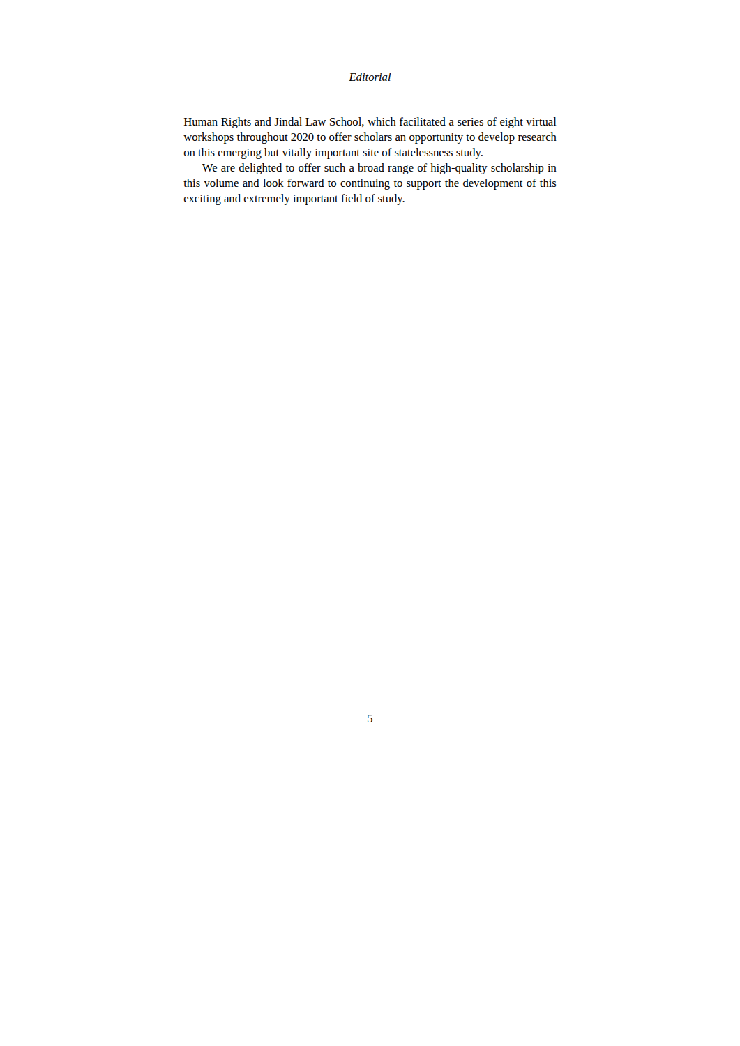Editorial
Human Rights and Jindal Law School, which facilitated a series of eight virtual workshops throughout 2020 to offer scholars an opportunity to develop research on this emerging but vitally important site of statelessness study.
We are delighted to offer such a broad range of high-quality scholarship in this volume and look forward to continuing to support the development of this exciting and extremely important field of study.
5